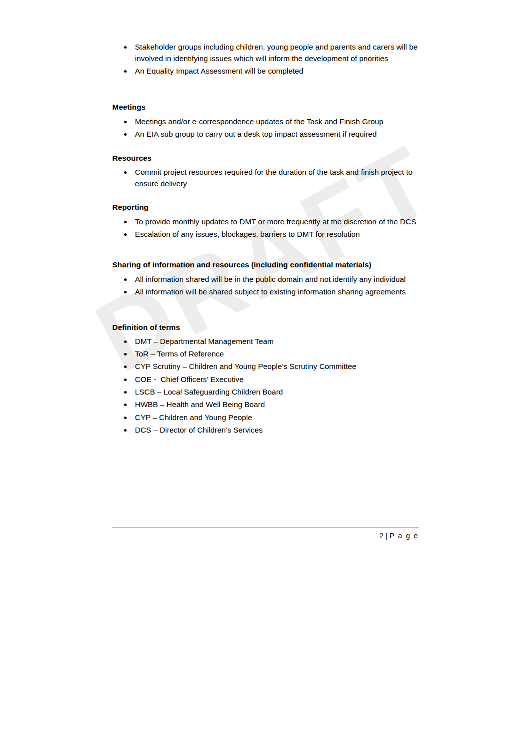DRAFT
Stakeholder groups including children, young people and parents and carers will be involved in identifying issues which will inform the development of priorities
An Equality Impact Assessment will be completed
Meetings
Meetings and/or e-correspondence updates of the Task and Finish Group
An EIA sub group to carry out a desk top impact assessment if required
Resources
Commit project resources required for the duration of the task and finish project to ensure delivery
Reporting
To provide monthly updates to DMT or more frequently at the discretion of the DCS
Escalation of any issues, blockages, barriers to DMT for resolution
Sharing of information and resources (including confidential materials)
All information shared will be in the public domain and not identify any individual
All information will be shared subject to existing information sharing agreements
Definition of terms
DMT – Departmental Management Team
ToR – Terms of Reference
CYP Scrutiny – Children and Young People’s Scrutiny Committee
COE - Chief Officers’ Executive
LSCB – Local Safeguarding Children Board
HWBB – Health and Well Being Board
CYP – Children and Young People
DCS – Director of Children’s Services
2 | P a g e